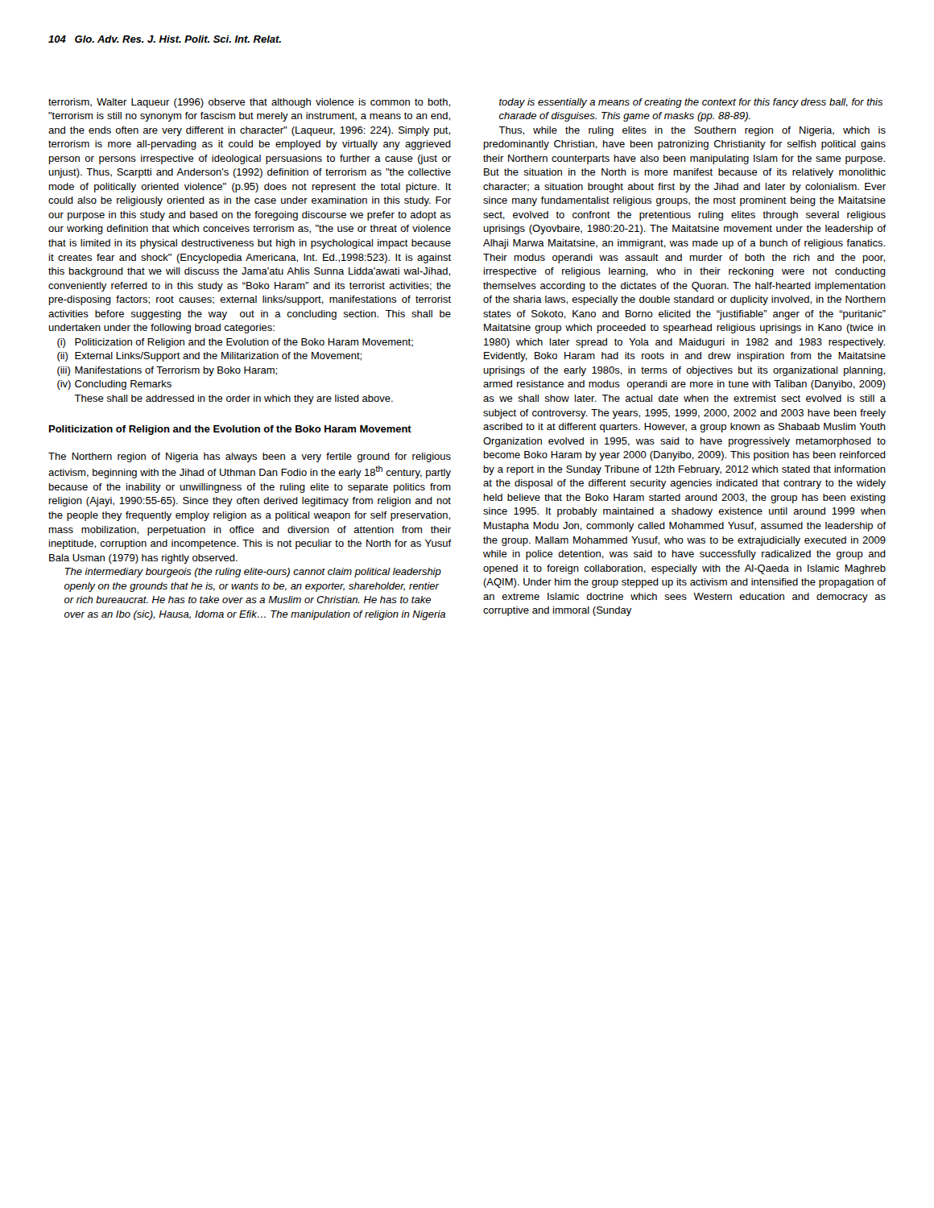104 Glo. Adv. Res. J. Hist. Polit. Sci. Int. Relat.
terrorism, Walter Laqueur (1996) observe that although violence is common to both, "terrorism is still no synonym for fascism but merely an instrument, a means to an end, and the ends often are very different in character" (Laqueur, 1996: 224). Simply put, terrorism is more all-pervading as it could be employed by virtually any aggrieved person or persons irrespective of ideological persuasions to further a cause (just or unjust). Thus, Scarptti and Anderson's (1992) definition of terrorism as "the collective mode of politically oriented violence" (p.95) does not represent the total picture. It could also be religiously oriented as in the case under examination in this study. For our purpose in this study and based on the foregoing discourse we prefer to adopt as our working definition that which conceives terrorism as, "the use or threat of violence that is limited in its physical destructiveness but high in psychological impact because it creates fear and shock" (Encyclopedia Americana, Int. Ed.,1998:523). It is against this background that we will discuss the Jama'atu Ahlis Sunna Lidda'awati wal-Jihad, conveniently referred to in this study as “Boko Haram” and its terrorist activities; the pre-disposing factors; root causes; external links/support, manifestations of terrorist activities before suggesting the way out in a concluding section. This shall be undertaken under the following broad categories:
(i) Politicization of Religion and the Evolution of the Boko Haram Movement;
(ii) External Links/Support and the Militarization of the Movement;
(iii) Manifestations of Terrorism by Boko Haram;
(iv) Concluding Remarks
These shall be addressed in the order in which they are listed above.
Politicization of Religion and the Evolution of the Boko Haram Movement
The Northern region of Nigeria has always been a very fertile ground for religious activism, beginning with the Jihad of Uthman Dan Fodio in the early 18th century, partly because of the inability or unwillingness of the ruling elite to separate politics from religion (Ajayi, 1990:55-65). Since they often derived legitimacy from religion and not the people they frequently employ religion as a political weapon for self preservation, mass mobilization, perpetuation in office and diversion of attention from their ineptitude, corruption and incompetence. This is not peculiar to the North for as Yusuf Bala Usman (1979) has rightly observed.
The intermediary bourgeois (the ruling elite-ours) cannot claim political leadership openly on the grounds that he is, or wants to be, an exporter, shareholder, rentier or rich bureaucrat. He has to take over as a Muslim or Christian. He has to take over as an Ibo (sic), Hausa, Idoma or Efik… The manipulation of religion in Nigeria today is essentially a means of creating the context for this fancy dress ball, for this charade of disguises. This game of masks (pp. 88-89).
Thus, while the ruling elites in the Southern region of Nigeria, which is predominantly Christian, have been patronizing Christianity for selfish political gains their Northern counterparts have also been manipulating Islam for the same purpose. But the situation in the North is more manifest because of its relatively monolithic character; a situation brought about first by the Jihad and later by colonialism. Ever since many fundamentalist religious groups, the most prominent being the Maitatsine sect, evolved to confront the pretentious ruling elites through several religious uprisings (Oyovbaire, 1980:20-21). The Maitatsine movement under the leadership of Alhaji Marwa Maitatsine, an immigrant, was made up of a bunch of religious fanatics. Their modus operandi was assault and murder of both the rich and the poor, irrespective of religious learning, who in their reckoning were not conducting themselves according to the dictates of the Quoran. The half-hearted implementation of the sharia laws, especially the double standard or duplicity involved, in the Northern states of Sokoto, Kano and Borno elicited the “justifiable” anger of the “puritanic” Maitatsine group which proceeded to spearhead religious uprisings in Kano (twice in 1980) which later spread to Yola and Maiduguri in 1982 and 1983 respectively. Evidently, Boko Haram had its roots in and drew inspiration from the Maitatsine uprisings of the early 1980s, in terms of objectives but its organizational planning, armed resistance and modus operandi are more in tune with Taliban (Danyibo, 2009) as we shall show later. The actual date when the extremist sect evolved is still a subject of controversy. The years, 1995, 1999, 2000, 2002 and 2003 have been freely ascribed to it at different quarters. However, a group known as Shabaab Muslim Youth Organization evolved in 1995, was said to have progressively metamorphosed to become Boko Haram by year 2000 (Danyibo, 2009). This position has been reinforced by a report in the Sunday Tribune of 12th February, 2012 which stated that information at the disposal of the different security agencies indicated that contrary to the widely held believe that the Boko Haram started around 2003, the group has been existing since 1995. It probably maintained a shadowy existence until around 1999 when Mustapha Modu Jon, commonly called Mohammed Yusuf, assumed the leadership of the group. Mallam Mohammed Yusuf, who was to be extrajudicially executed in 2009 while in police detention, was said to have successfully radicalized the group and opened it to foreign collaboration, especially with the Al-Qaeda in Islamic Maghreb (AQIM). Under him the group stepped up its activism and intensified the propagation of an extreme Islamic doctrine which sees Western education and democracy as corruptive and immoral (Sunday